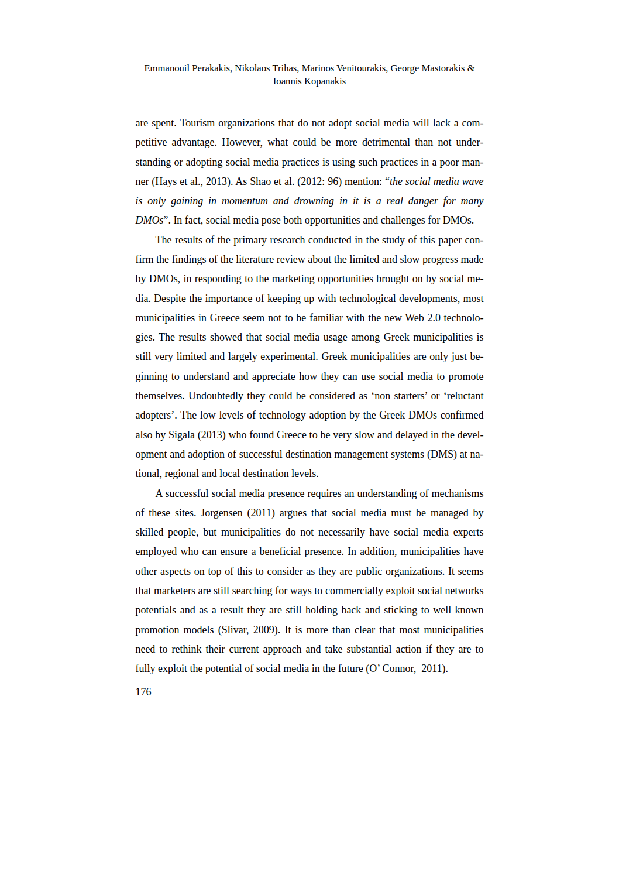Emmanouil Perakakis, Nikolaos Trihas, Marinos Venitourakis, George Mastorakis &
Ioannis Kopanakis
are spent. Tourism organizations that do not adopt social media will lack a competitive advantage. However, what could be more detrimental than not understanding or adopting social media practices is using such practices in a poor manner (Hays et al., 2013). As Shao et al. (2012: 96) mention: “the social media wave is only gaining in momentum and drowning in it is a real danger for many DMOs”. In fact, social media pose both opportunities and challenges for DMOs.
The results of the primary research conducted in the study of this paper confirm the findings of the literature review about the limited and slow progress made by DMOs, in responding to the marketing opportunities brought on by social media. Despite the importance of keeping up with technological developments, most municipalities in Greece seem not to be familiar with the new Web 2.0 technologies. The results showed that social media usage among Greek municipalities is still very limited and largely experimental. Greek municipalities are only just beginning to understand and appreciate how they can use social media to promote themselves. Undoubtedly they could be considered as ‘non starters’ or ‘reluctant adopters’. The low levels of technology adoption by the Greek DMOs confirmed also by Sigala (2013) who found Greece to be very slow and delayed in the development and adoption of successful destination management systems (DMS) at national, regional and local destination levels.
A successful social media presence requires an understanding of mechanisms of these sites. Jorgensen (2011) argues that social media must be managed by skilled people, but municipalities do not necessarily have social media experts employed who can ensure a beneficial presence. In addition, municipalities have other aspects on top of this to consider as they are public organizations. It seems that marketers are still searching for ways to commercially exploit social networks potentials and as a result they are still holding back and sticking to well known promotion models (Slivar, 2009). It is more than clear that most municipalities need to rethink their current approach and take substantial action if they are to fully exploit the potential of social media in the future (O’ Connor, 2011).
176